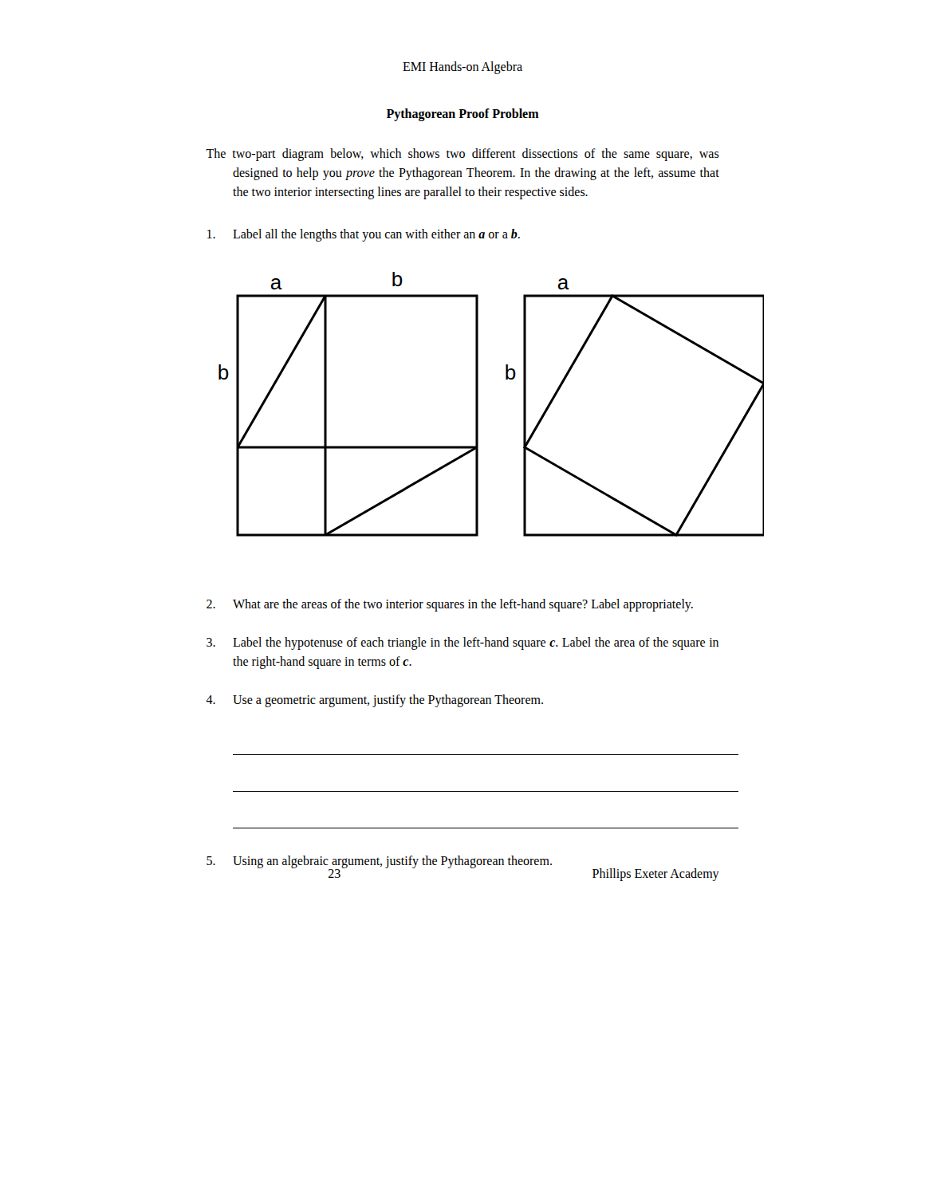EMI Hands-on Algebra
Pythagorean Proof Problem
The two-part diagram below, which shows two different dissections of the same square, was designed to help you prove the Pythagorean Theorem. In the drawing at the left, assume that the two interior intersecting lines are parallel to their respective sides.
1. Label all the lengths that you can with either an a or a b.
a b b a b
2. What are the areas of the two interior squares in the left-hand square? Label appropriately.
3. Label the hypotenuse of each triangle in the left-hand square c. Label the area of the square in the right-hand square in terms of c.
4. Use a geometric argument, justify the Pythagorean Theorem.
5. Using an algebraic argument, justify the Pythagorean theorem.
23 Phillips Exeter Academy